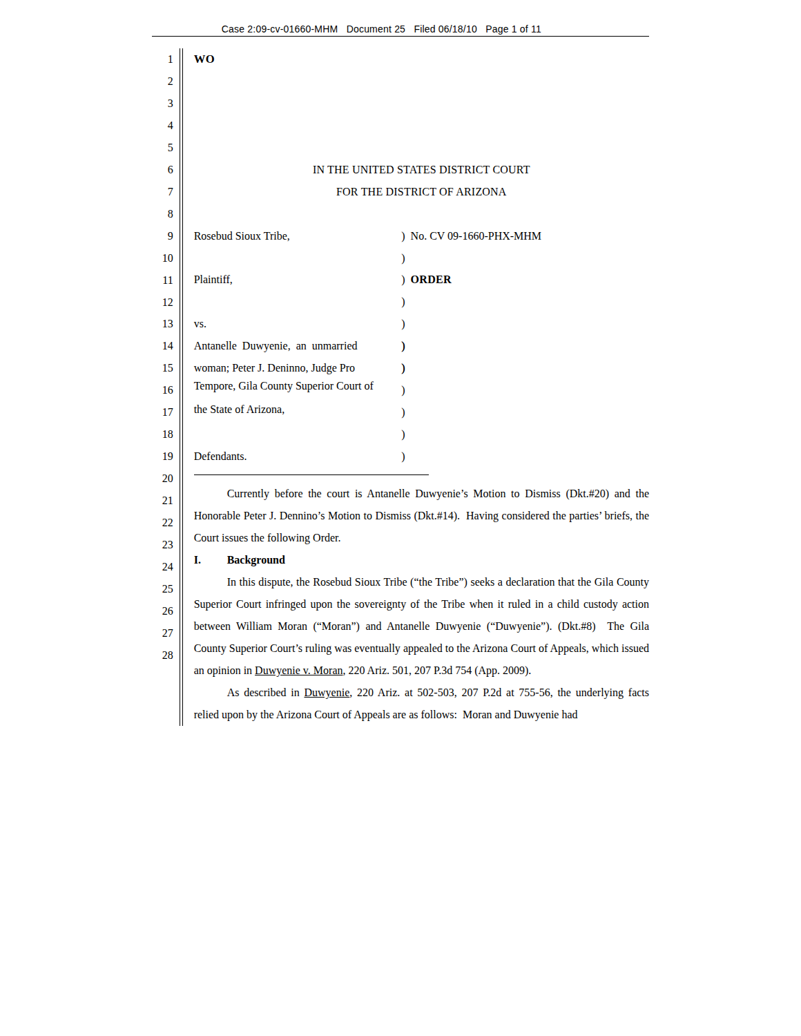Case 2:09-cv-01660-MHM Document 25 Filed 06/18/10 Page 1 of 11
1
2
3
4
5
6
7
8
9
10
11
12
13
14
15
16
17
18
19
20
21
22
23
24
25
26
27
28
WO
IN THE UNITED STATES DISTRICT COURT
FOR THE DISTRICT OF ARIZONA
| Rosebud Sioux Tribe, | ) | No. CV 09-1660-PHX-MHM |
| | ) | |
| Plaintiff, | ) | ORDER |
| | ) | |
| vs. | ) | |
| | ) | |
| | ) | |
| Antanelle Duwyenie, an unmarried | ) | |
| woman; Peter J. Deninno, Judge Pro | ) | |
| Tempore, Gila County Superior Court of | ) | |
| the State of Arizona, | ) | |
| | ) | |
| Defendants. | ) | |
Currently before the court is Antanelle Duwyenie’s Motion to Dismiss (Dkt.#20) and the Honorable Peter J. Dennino’s Motion to Dismiss (Dkt.#14). Having considered the parties’ briefs, the Court issues the following Order.
I.
Background
In this dispute, the Rosebud Sioux Tribe (“the Tribe”) seeks a declaration that the Gila County Superior Court infringed upon the sovereignty of the Tribe when it ruled in a child custody action between William Moran (“Moran”) and Antanelle Duwyenie (“Duwyenie”). (Dkt.#8) The Gila County Superior Court’s ruling was eventually appealed to the Arizona Court of Appeals, which issued an opinion in Duwyenie v. Moran, 220 Ariz. 501, 207 P.3d 754 (App. 2009).
As described in Duwyenie, 220 Ariz. at 502-503, 207 P.2d at 755-56, the underlying facts relied upon by the Arizona Court of Appeals are as follows: Moran and Duwyenie had